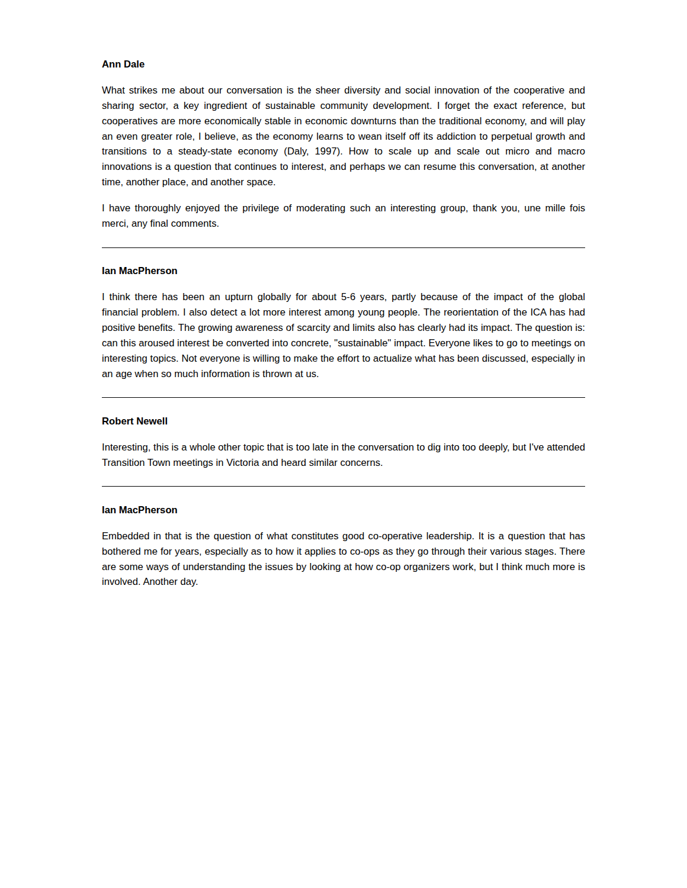Ann Dale
What strikes me about our conversation is the sheer diversity and social innovation of the cooperative and sharing sector, a key ingredient of sustainable community development. I forget the exact reference, but cooperatives are more economically stable in economic downturns than the traditional economy, and will play an even greater role, I believe, as the economy learns to wean itself off its addiction to perpetual growth and transitions to a steady-state economy (Daly, 1997). How to scale up and scale out micro and macro innovations is a question that continues to interest, and perhaps we can resume this conversation, at another time, another place, and another space.
I have thoroughly enjoyed the privilege of moderating such an interesting group, thank you, une mille fois merci, any final comments.
Ian MacPherson
I think there has been an upturn globally for about 5-6 years, partly because of the impact of the global financial problem. I also detect a lot more interest among young people. The reorientation of the ICA has had positive benefits. The growing awareness of scarcity and limits also has clearly had its impact. The question is: can this aroused interest be converted into concrete, "sustainable" impact. Everyone likes to go to meetings on interesting topics. Not everyone is willing to make the effort to actualize what has been discussed, especially in an age when so much information is thrown at us.
Robert Newell
Interesting, this is a whole other topic that is too late in the conversation to dig into too deeply, but I've attended Transition Town meetings in Victoria and heard similar concerns.
Ian MacPherson
Embedded in that is the question of what constitutes good co-operative leadership. It is a question that has bothered me for years, especially as to how it applies to co-ops as they go through their various stages. There are some ways of understanding the issues by looking at how co-op organizers work, but I think much more is involved. Another day.